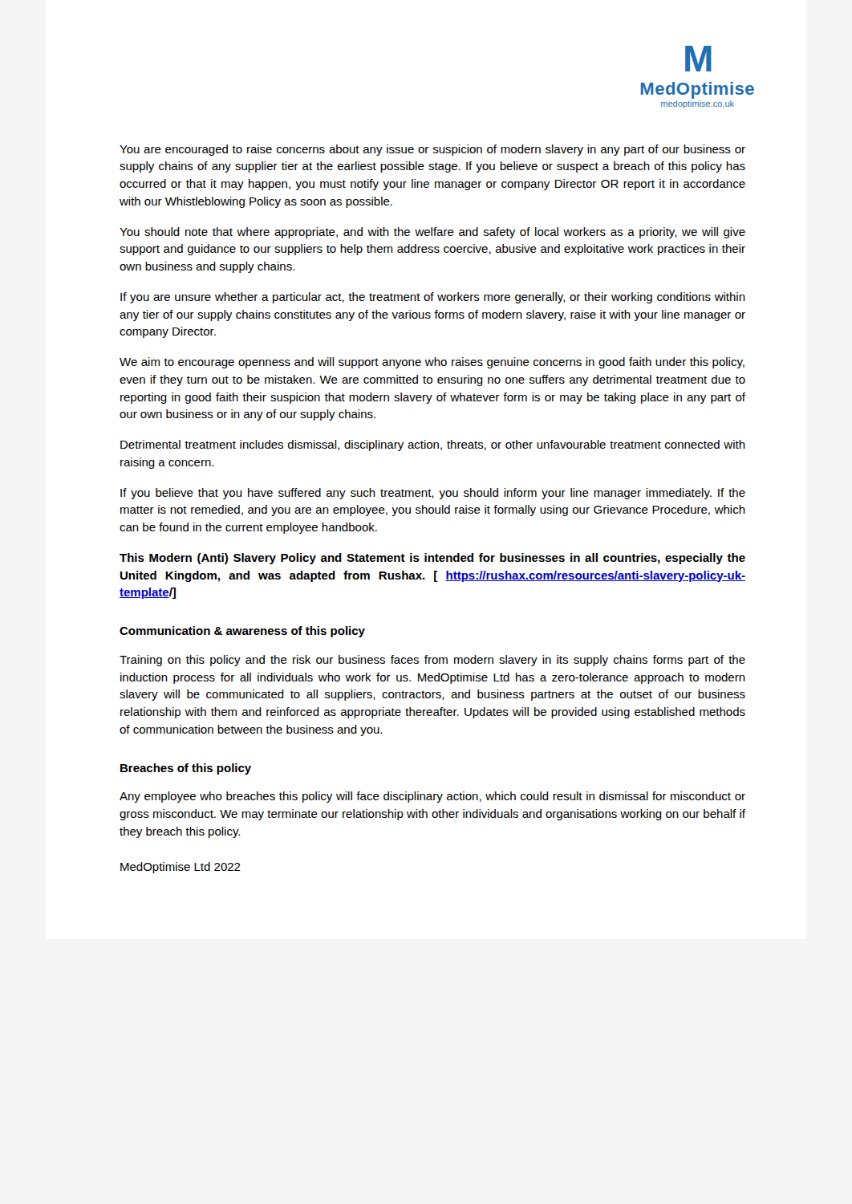M
MedOptimise
medoptimise.co.uk
You are encouraged to raise concerns about any issue or suspicion of modern slavery in any part of our business or supply chains of any supplier tier at the earliest possible stage. If you believe or suspect a breach of this policy has occurred or that it may happen, you must notify your line manager or company Director OR report it in accordance with our Whistleblowing Policy as soon as possible.
You should note that where appropriate, and with the welfare and safety of local workers as a priority, we will give support and guidance to our suppliers to help them address coercive, abusive and exploitative work practices in their own business and supply chains.
If you are unsure whether a particular act, the treatment of workers more generally, or their working conditions within any tier of our supply chains constitutes any of the various forms of modern slavery, raise it with your line manager or company Director.
We aim to encourage openness and will support anyone who raises genuine concerns in good faith under this policy, even if they turn out to be mistaken. We are committed to ensuring no one suffers any detrimental treatment due to reporting in good faith their suspicion that modern slavery of whatever form is or may be taking place in any part of our own business or in any of our supply chains.
Detrimental treatment includes dismissal, disciplinary action, threats, or other unfavourable treatment connected with raising a concern.
If you believe that you have suffered any such treatment, you should inform your line manager immediately. If the matter is not remedied, and you are an employee, you should raise it formally using our Grievance Procedure, which can be found in the current employee handbook.
This Modern (Anti) Slavery Policy and Statement is intended for businesses in all countries, especially the United Kingdom, and was adapted from Rushax. [ https://rushax.com/resources/anti-slavery-policy-uk-template/]
Communication & awareness of this policy
Training on this policy and the risk our business faces from modern slavery in its supply chains forms part of the induction process for all individuals who work for us. MedOptimise Ltd has a zero-tolerance approach to modern slavery will be communicated to all suppliers, contractors, and business partners at the outset of our business relationship with them and reinforced as appropriate thereafter. Updates will be provided using established methods of communication between the business and you.
Breaches of this policy
Any employee who breaches this policy will face disciplinary action, which could result in dismissal for misconduct or gross misconduct. We may terminate our relationship with other individuals and organisations working on our behalf if they breach this policy.
MedOptimise Ltd 2022